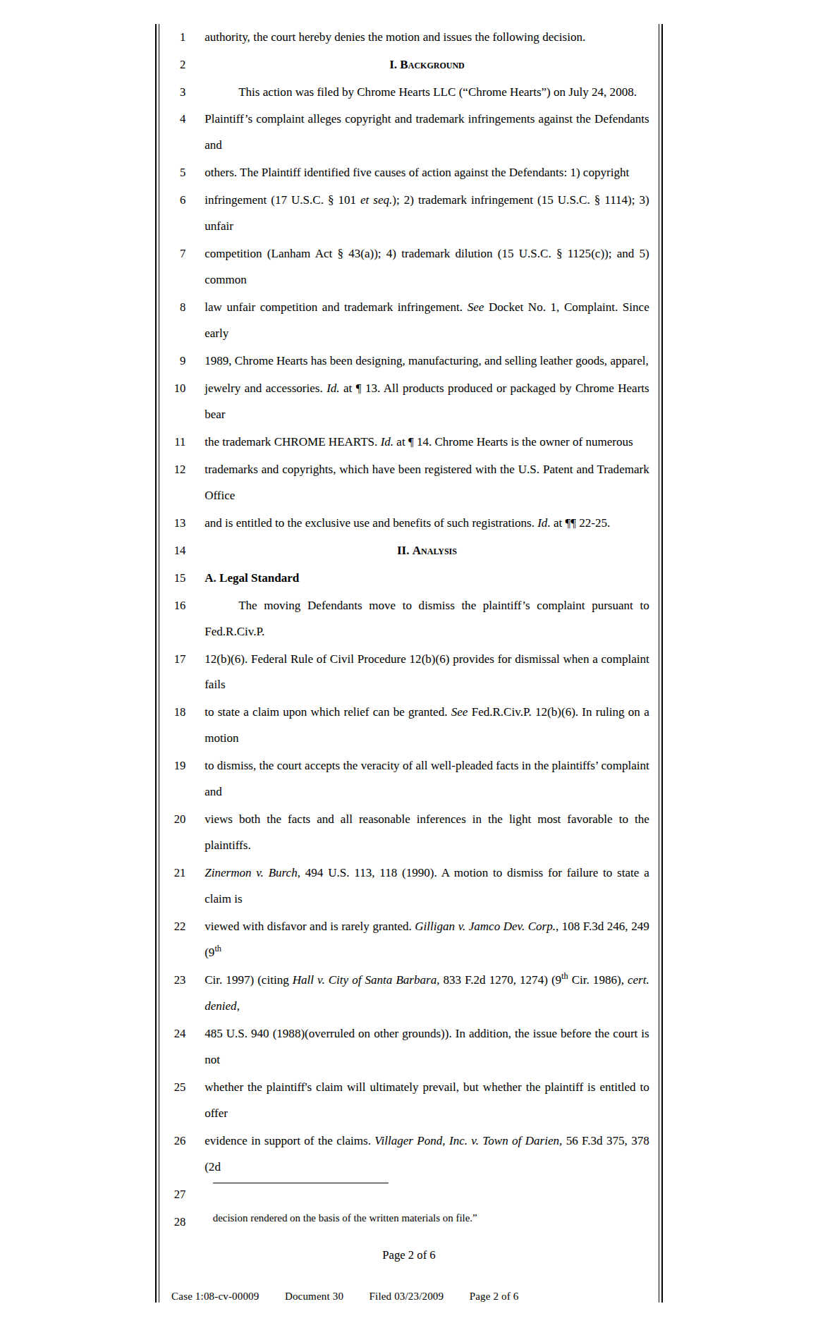| 1 | authority, the court hereby denies the motion and issues the following decision. |
| 2 | I. Background |
| 3 | This action was filed by Chrome Hearts LLC (“Chrome Hearts”) on July 24, 2008. |
| 4 | Plaintiff’s complaint alleges copyright and trademark infringements against the Defendants and |
| 5 | others. The Plaintiff identified five causes of action against the Defendants: 1) copyright |
| 6 | infringement (17 U.S.C. § 101 et seq. ); 2) trademark infringement (15 U.S.C. § 1114); 3) unfair |
| 7 | competition (Lanham Act § 43(a)); 4) trademark dilution (15 U.S.C. § 1125(c)); and 5) common |
| 8 | law unfair competition and trademark infringement. See Docket No. 1, Complaint. Since early |
| 9 | 1989, Chrome Hearts has been designing, manufacturing, and selling leather goods, apparel, |
| 10 | jewelry and accessories. Id. at ¶ 13. All products produced or packaged by Chrome Hearts bear |
| 11 | the trademark CHROME HEARTS. Id. at ¶ 14. Chrome Hearts is the owner of numerous |
| 12 | trademarks and copyrights, which have been registered with the U.S. Patent and Trademark Office |
| 13 | and is entitled to the exclusive use and benefits of such registrations. Id. at ¶¶ 22-25. |
| 14 | II. Analysis |
| 15 | A. Legal Standard |
| 16 | The moving Defendants move to dismiss the plaintiff’s complaint pursuant to Fed.R.Civ.P. |
| 17 | 12(b)(6). Federal Rule of Civil Procedure 12(b)(6) provides for dismissal when a complaint fails |
| 18 | to state a claim upon which relief can be granted. See Fed.R.Civ.P. 12(b)(6). In ruling on a motion |
| 19 | to dismiss, the court accepts the veracity of all well-pleaded facts in the plaintiffs’ complaint and |
| 20 | views both the facts and all reasonable inferences in the light most favorable to the plaintiffs. |
| 21 | Zinermon v. Burch , 494 U.S. 113, 118 (1990). A motion to dismiss for failure to state a claim is |
| 22 | viewed with disfavor and is rarely granted. Gilligan v. Jamco Dev. Corp. , 108 F.3d 246, 249 (9 th |
| 23 | Cir. 1997) (citing Hall v. City of Santa Barbara , 833 F.2d 1270, 1274) (9 th Cir. 1986), cert. denied , |
| 24 | 485 U.S. 940 (1988)(overruled on other grounds)). In addition, the issue before the court is not |
| 25 | whether the plaintiff's claim will ultimately prevail, but whether the plaintiff is entitled to offer |
| 26 | evidence in support of the claims. Villager Pond, Inc. v. Town of Darien , 56 F.3d 375, 378 (2d |
| 27 | |
| 28 | decision rendered on the basis of the written materials on file.” |
Page 2 of 6
Case 1:08-cv-00009 Document 30 Filed 03/23/2009 Page 2 of 6